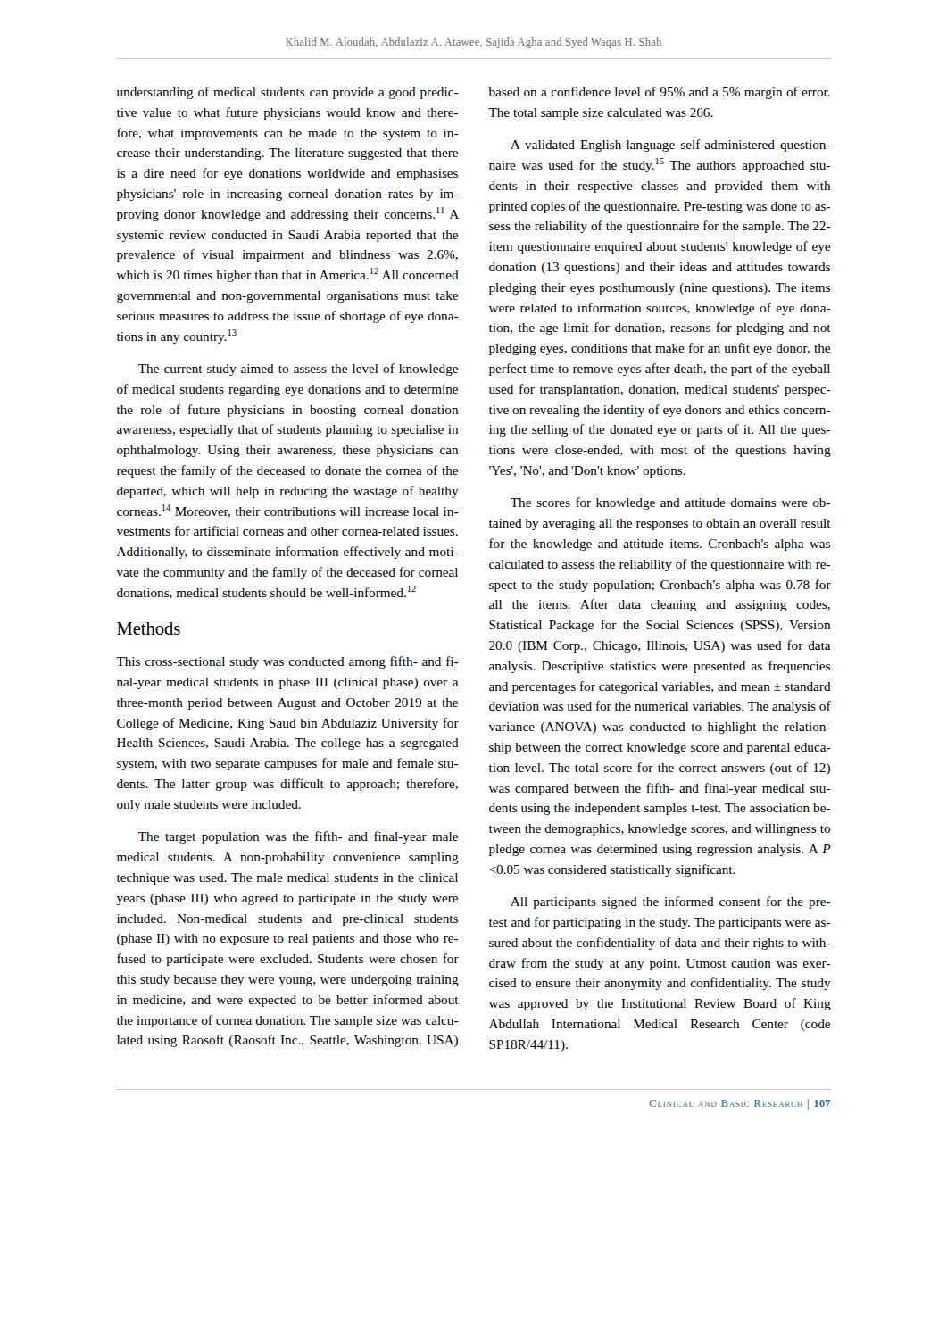Khalid M. Aloudah, Abdulaziz A. Atawee, Sajida Agha and Syed Waqas H. Shah
understanding of medical students can provide a good predictive value to what future physicians would know and therefore, what improvements can be made to the system to increase their understanding. The literature suggested that there is a dire need for eye donations worldwide and emphasises physicians' role in increasing corneal donation rates by improving donor knowledge and addressing their concerns.11 A systemic review conducted in Saudi Arabia reported that the prevalence of visual impairment and blindness was 2.6%, which is 20 times higher than that in America.12 All concerned governmental and non-governmental organisations must take serious measures to address the issue of shortage of eye donations in any country.13
The current study aimed to assess the level of knowledge of medical students regarding eye donations and to determine the role of future physicians in boosting corneal donation awareness, especially that of students planning to specialise in ophthalmology. Using their awareness, these physicians can request the family of the deceased to donate the cornea of the departed, which will help in reducing the wastage of healthy corneas.14 Moreover, their contributions will increase local investments for artificial corneas and other cornea-related issues. Additionally, to disseminate information effectively and motivate the community and the family of the deceased for corneal donations, medical students should be well-informed.12
Methods
This cross-sectional study was conducted among fifth- and final-year medical students in phase III (clinical phase) over a three-month period between August and October 2019 at the College of Medicine, King Saud bin Abdulaziz University for Health Sciences, Saudi Arabia. The college has a segregated system, with two separate campuses for male and female students. The latter group was difficult to approach; therefore, only male students were included.
The target population was the fifth- and final-year male medical students. A non-probability convenience sampling technique was used. The male medical students in the clinical years (phase III) who agreed to participate in the study were included. Non-medical students and pre-clinical students (phase II) with no exposure to real patients and those who refused to participate were excluded. Students were chosen for this study because they were young, were undergoing training in medicine, and were expected to be better informed about the importance of cornea donation. The sample size was calculated using Raosoft (Raosoft Inc., Seattle, Washington, USA) based on a confidence level of 95% and a 5% margin of error. The total sample size calculated was 266.
A validated English-language self-administered questionnaire was used for the study.15 The authors approached students in their respective classes and provided them with printed copies of the questionnaire. Pre-testing was done to assess the reliability of the questionnaire for the sample. The 22-item questionnaire enquired about students' knowledge of eye donation (13 questions) and their ideas and attitudes towards pledging their eyes posthumously (nine questions). The items were related to information sources, knowledge of eye donation, the age limit for donation, reasons for pledging and not pledging eyes, conditions that make for an unfit eye donor, the perfect time to remove eyes after death, the part of the eyeball used for transplantation, donation, medical students' perspective on revealing the identity of eye donors and ethics concerning the selling of the donated eye or parts of it. All the questions were close-ended, with most of the questions having 'Yes', 'No', and 'Don't know' options.
The scores for knowledge and attitude domains were obtained by averaging all the responses to obtain an overall result for the knowledge and attitude items. Cronbach's alpha was calculated to assess the reliability of the questionnaire with respect to the study population; Cronbach's alpha was 0.78 for all the items. After data cleaning and assigning codes, Statistical Package for the Social Sciences (SPSS), Version 20.0 (IBM Corp., Chicago, Illinois, USA) was used for data analysis. Descriptive statistics were presented as frequencies and percentages for categorical variables, and mean ± standard deviation was used for the numerical variables. The analysis of variance (ANOVA) was conducted to highlight the relationship between the correct knowledge score and parental education level. The total score for the correct answers (out of 12) was compared between the fifth- and final-year medical students using the independent samples t-test. The association between the demographics, knowledge scores, and willingness to pledge cornea was determined using regression analysis. A P <0.05 was considered statistically significant.
All participants signed the informed consent for the pre-test and for participating in the study. The participants were assured about the confidentiality of data and their rights to withdraw from the study at any point. Utmost caution was exercised to ensure their anonymity and confidentiality. The study was approved by the Institutional Review Board of King Abdullah International Medical Research Center (code SP18R/44/11).
Clinical and Basic Research | 107